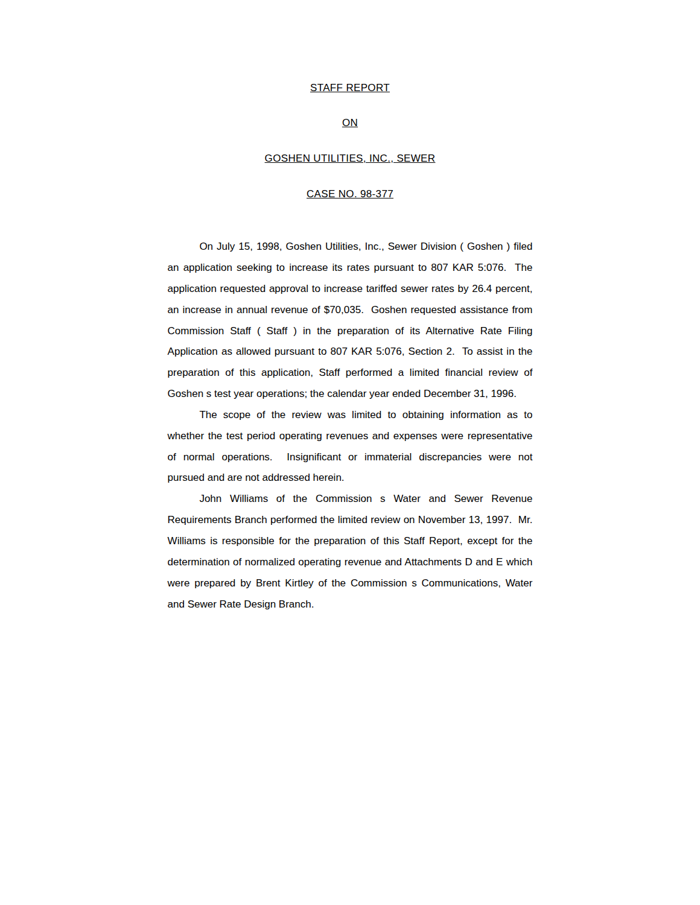STAFF REPORT
ON
GOSHEN UTILITIES, INC., SEWER
CASE NO. 98-377
On July 15, 1998, Goshen Utilities, Inc., Sewer Division ( Goshen ) filed an application seeking to increase its rates pursuant to 807 KAR 5:076. The application requested approval to increase tariffed sewer rates by 26.4 percent, an increase in annual revenue of $70,035. Goshen requested assistance from Commission Staff ( Staff ) in the preparation of its Alternative Rate Filing Application as allowed pursuant to 807 KAR 5:076, Section 2. To assist in the preparation of this application, Staff performed a limited financial review of Goshen s test year operations; the calendar year ended December 31, 1996.
The scope of the review was limited to obtaining information as to whether the test period operating revenues and expenses were representative of normal operations. Insignificant or immaterial discrepancies were not pursued and are not addressed herein.
John Williams of the Commission s Water and Sewer Revenue Requirements Branch performed the limited review on November 13, 1997. Mr. Williams is responsible for the preparation of this Staff Report, except for the determination of normalized operating revenue and Attachments D and E which were prepared by Brent Kirtley of the Commission s Communications, Water and Sewer Rate Design Branch.